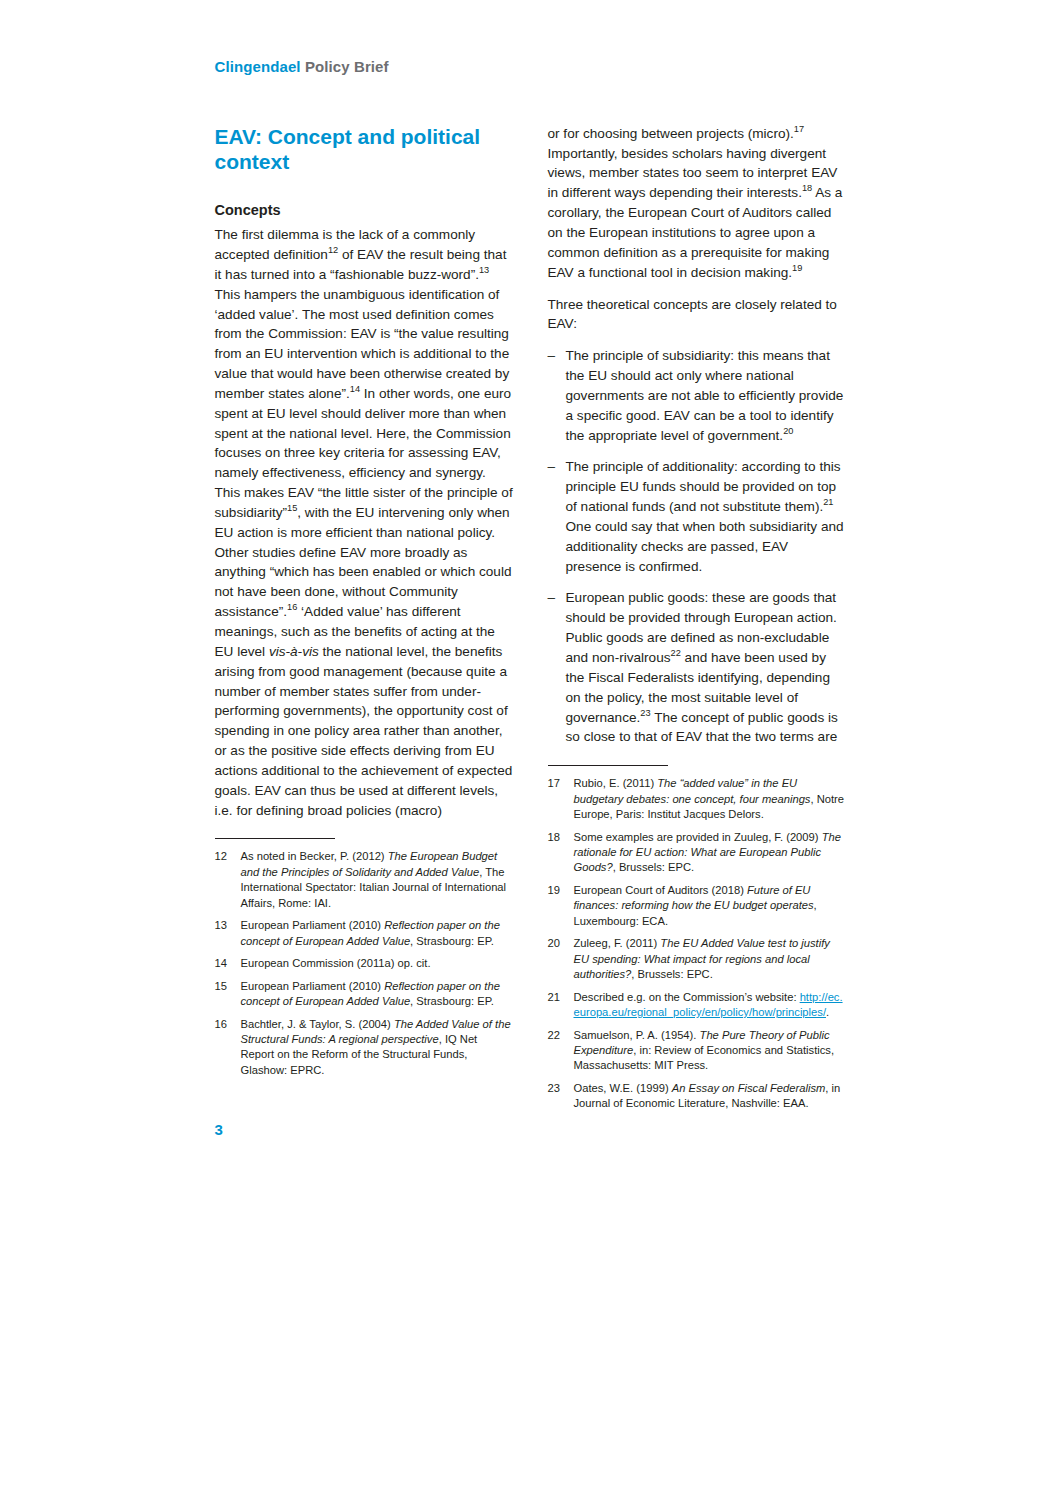Clingendael Policy Brief
EAV: Concept and political
context
Concepts
The first dilemma is the lack of a commonly accepted definition12 of EAV the result being that it has turned into a “fashionable buzz-word”.13 This hampers the unambiguous identification of ‘added value’. The most used definition comes from the Commission: EAV is “the value resulting from an EU intervention which is additional to the value that would have been otherwise created by member states alone”.14 In other words, one euro spent at EU level should deliver more than when spent at the national level. Here, the Commission focuses on three key criteria for assessing EAV, namely effectiveness, efficiency and synergy. This makes EAV “the little sister of the principle of subsidiarity”15, with the EU intervening only when EU action is more efficient than national policy. Other studies define EAV more broadly as anything “which has been enabled or which could not have been done, without Community assistance”.16 ‘Added value’ has different meanings, such as the benefits of acting at the EU level vis-à-vis the national level, the benefits arising from good management (because quite a number of member states suffer from under-performing governments), the opportunity cost of spending in one policy area rather than another, or as the positive side effects deriving from EU actions additional to the achievement of expected goals. EAV can thus be used at different levels, i.e. for defining broad policies (macro)
12 As noted in Becker, P. (2012) The European Budget and the Principles of Solidarity and Added Value, The International Spectator: Italian Journal of International Affairs, Rome: IAI.
13 European Parliament (2010) Reflection paper on the concept of European Added Value, Strasbourg: EP.
14 European Commission (2011a) op. cit.
15 European Parliament (2010) Reflection paper on the concept of European Added Value, Strasbourg: EP.
16 Bachtler, J. & Taylor, S. (2004) The Added Value of the Structural Funds: A regional perspective, IQ Net Report on the Reform of the Structural Funds, Glashow: EPRC.
or for choosing between projects (micro).17 Importantly, besides scholars having divergent views, member states too seem to interpret EAV in different ways depending their interests.18 As a corollary, the European Court of Auditors called on the European institutions to agree upon a common definition as a prerequisite for making EAV a functional tool in decision making.19
Three theoretical concepts are closely related to EAV:
The principle of subsidiarity: this means that the EU should act only where national governments are not able to efficiently provide a specific good. EAV can be a tool to identify the appropriate level of government.20
The principle of additionality: according to this principle EU funds should be provided on top of national funds (and not substitute them).21 One could say that when both subsidiarity and additionality checks are passed, EAV presence is confirmed.
European public goods: these are goods that should be provided through European action. Public goods are defined as non-excludable and non-rivalrous22 and have been used by the Fiscal Federalists identifying, depending on the policy, the most suitable level of governance.23 The concept of public goods is so close to that of EAV that the two terms are
17 Rubio, E. (2011) The “added value” in the EU budgetary debates: one concept, four meanings, Notre Europe, Paris: Institut Jacques Delors.
18 Some examples are provided in Zuuleg, F. (2009) The rationale for EU action: What are European Public Goods?, Brussels: EPC.
19 European Court of Auditors (2018) Future of EU finances: reforming how the EU budget operates, Luxembourg: ECA.
20 Zuleeg, F. (2011) The EU Added Value test to justify EU spending: What impact for regions and local authorities?, Brussels: EPC.
21 Described e.g. on the Commission’s website: http://ec.europa.eu/regional_policy/en/policy/how/principles/.
22 Samuelson, P. A. (1954). The Pure Theory of Public Expenditure, in: Review of Economics and Statistics, Massachusetts: MIT Press.
23 Oates, W.E. (1999) An Essay on Fiscal Federalism, in Journal of Economic Literature, Nashville: EAA.
3